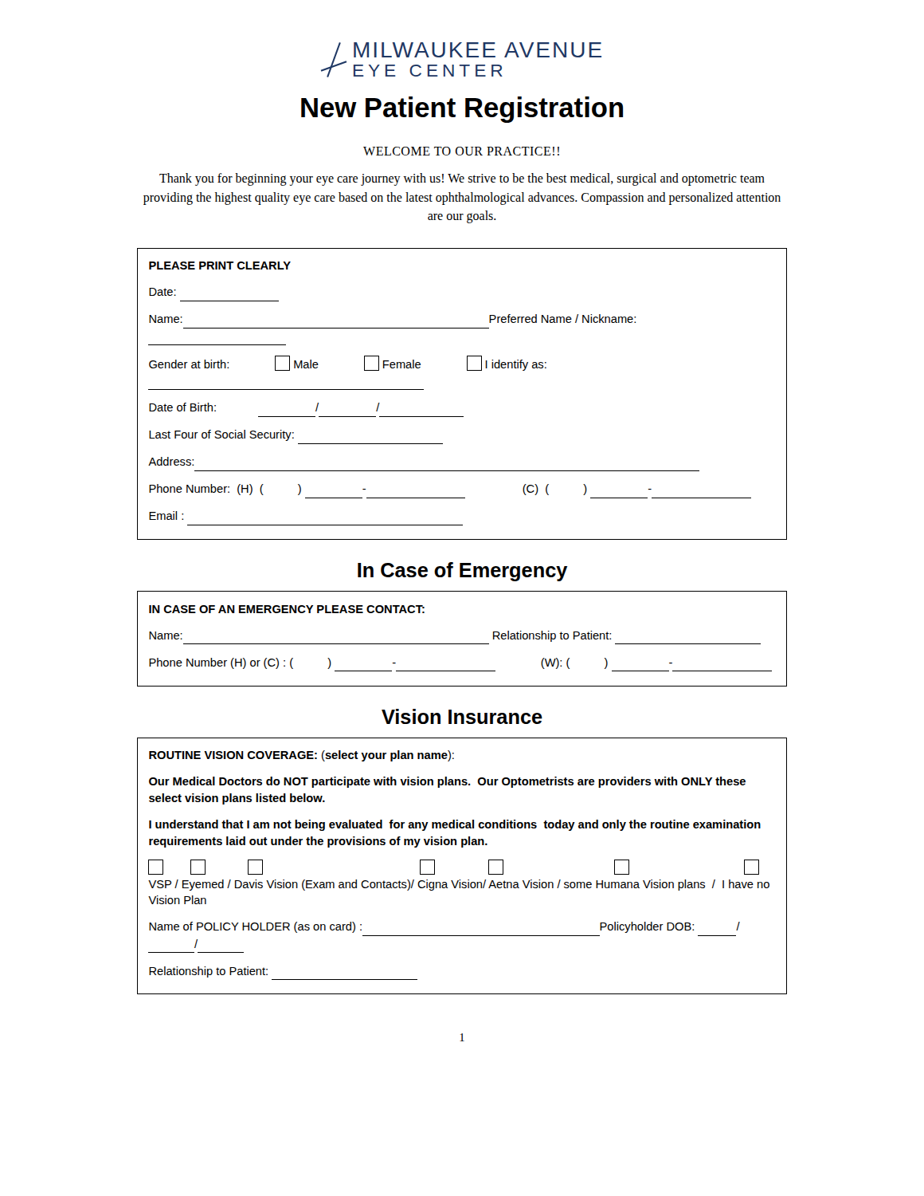MILWAUKEE AVENUE EYE CENTER
New Patient Registration
WELCOME TO OUR PRACTICE!!
Thank you for beginning your eye care journey with us! We strive to be the best medical, surgical and optometric team providing the highest quality eye care based on the latest ophthalmological advances. Compassion and personalized attention are our goals.
PLEASE PRINT CLEARLY
Date:
Name: Preferred Name / Nickname:
Gender at birth: Male Female I identify as:
Date of Birth: / /
Last Four of Social Security:
Address:
Phone Number: (H) ( ) - (C) ( ) -
Email :
In Case of Emergency
IN CASE OF AN EMERGENCY PLEASE CONTACT:
Name: Relationship to Patient:
Phone Number (H) or (C) : ( ) - (W): ( ) -
Vision Insurance
ROUTINE VISION COVERAGE: (select your plan name):
Our Medical Doctors do NOT participate with vision plans. Our Optometrists are providers with ONLY these select vision plans listed below.
I understand that I am not being evaluated for any medical conditions today and only the routine examination requirements laid out under the provisions of my vision plan.
VSP / Eyemed / Davis Vision (Exam and Contacts)/ Cigna Vision/ Aetna Vision / some Humana Vision plans / I have no Vision Plan
Name of POLICY HOLDER (as on card) : Policyholder DOB: / /
Relationship to Patient:
1